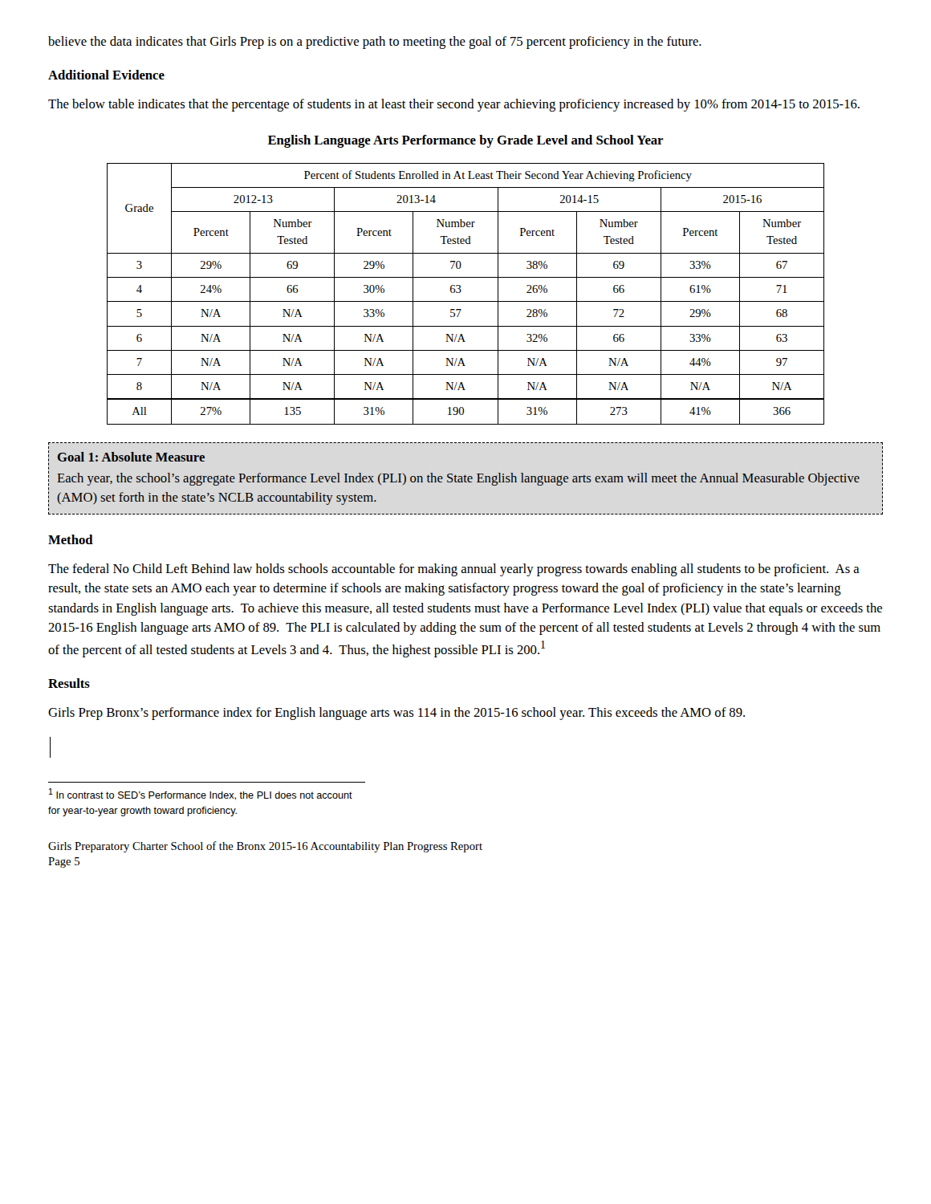believe the data indicates that Girls Prep is on a predictive path to meeting the goal of 75 percent proficiency in the future.
Additional Evidence
The below table indicates that the percentage of students in at least their second year achieving proficiency increased by 10% from 2014-15 to 2015-16.
English Language Arts Performance by Grade Level and School Year
| Grade | Percent of Students Enrolled in At Least Their Second Year Achieving Proficiency |
| --- | --- |
| 2012-13 | 2013-14 | 2014-15 | 2015-16 |
| Percent | Number Tested | Percent | Number Tested | Percent | Number Tested | Percent | Number Tested |
| 3 | 29% | 69 | 29% | 70 | 38% | 69 | 33% | 67 |
| 4 | 24% | 66 | 30% | 63 | 26% | 66 | 61% | 71 |
| 5 | N/A | N/A | 33% | 57 | 28% | 72 | 29% | 68 |
| 6 | N/A | N/A | N/A | N/A | 32% | 66 | 33% | 63 |
| 7 | N/A | N/A | N/A | N/A | N/A | N/A | 44% | 97 |
| 8 | N/A | N/A | N/A | N/A | N/A | N/A | N/A | N/A |
| All | 27% | 135 | 31% | 190 | 31% | 273 | 41% | 366 |
Goal 1: Absolute Measure
Each year, the school’s aggregate Performance Level Index (PLI) on the State English language arts exam will meet the Annual Measurable Objective (AMO) set forth in the state’s NCLB accountability system.
Method
The federal No Child Left Behind law holds schools accountable for making annual yearly progress towards enabling all students to be proficient. As a result, the state sets an AMO each year to determine if schools are making satisfactory progress toward the goal of proficiency in the state’s learning standards in English language arts. To achieve this measure, all tested students must have a Performance Level Index (PLI) value that equals or exceeds the 2015-16 English language arts AMO of 89. The PLI is calculated by adding the sum of the percent of all tested students at Levels 2 through 4 with the sum of the percent of all tested students at Levels 3 and 4. Thus, the highest possible PLI is 200.1
Results
Girls Prep Bronx’s performance index for English language arts was 114 in the 2015-16 school year. This exceeds the AMO of 89.
1 In contrast to SED’s Performance Index, the PLI does not account for year-to-year growth toward proficiency.
Girls Preparatory Charter School of the Bronx 2015-16 Accountability Plan Progress Report
Page 5